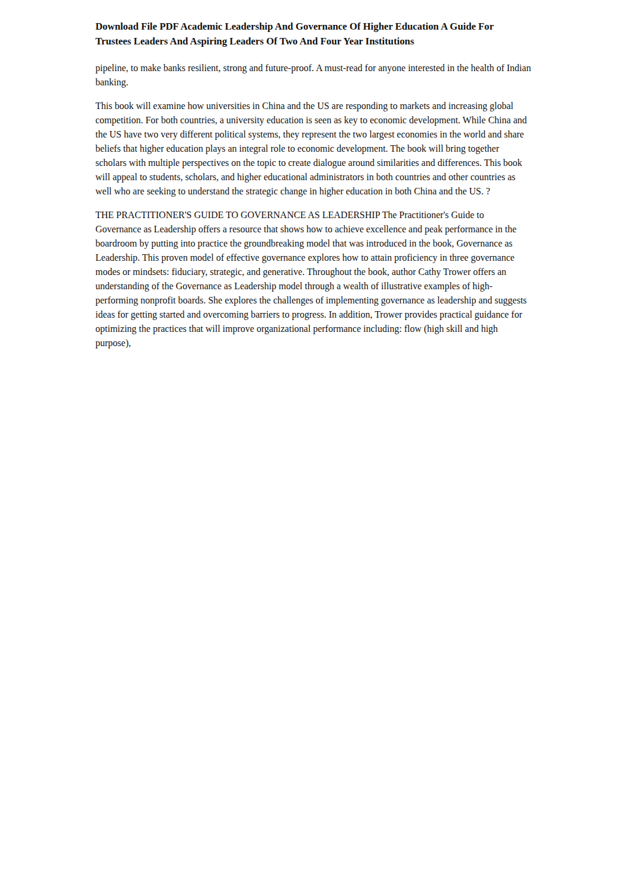Download File PDF Academic Leadership And Governance Of Higher Education A Guide For Trustees Leaders And Aspiring Leaders Of Two And Four Year Institutions
pipeline, to make banks resilient, strong and future-proof. A must-read for anyone interested in the health of Indian banking.
This book will examine how universities in China and the US are responding to markets and increasing global competition. For both countries, a university education is seen as key to economic development. While China and the US have two very different political systems, they represent the two largest economies in the world and share beliefs that higher education plays an integral role to economic development. The book will bring together scholars with multiple perspectives on the topic to create dialogue around similarities and differences. This book will appeal to students, scholars, and higher educational administrators in both countries and other countries as well who are seeking to understand the strategic change in higher education in both China and the US. ?
THE PRACTITIONER'S GUIDE TO GOVERNANCE AS LEADERSHIP The Practitioner's Guide to Governance as Leadership offers a resource that shows how to achieve excellence and peak performance in the boardroom by putting into practice the groundbreaking model that was introduced in the book, Governance as Leadership. This proven model of effective governance explores how to attain proficiency in three governance modes or mindsets: fiduciary, strategic, and generative. Throughout the book, author Cathy Trower offers an understanding of the Governance as Leadership model through a wealth of illustrative examples of high-performing nonprofit boards. She explores the challenges of implementing governance as leadership and suggests ideas for getting started and overcoming barriers to progress. In addition, Trower provides practical guidance for optimizing the practices that will improve organizational performance including: flow (high skill and high purpose),